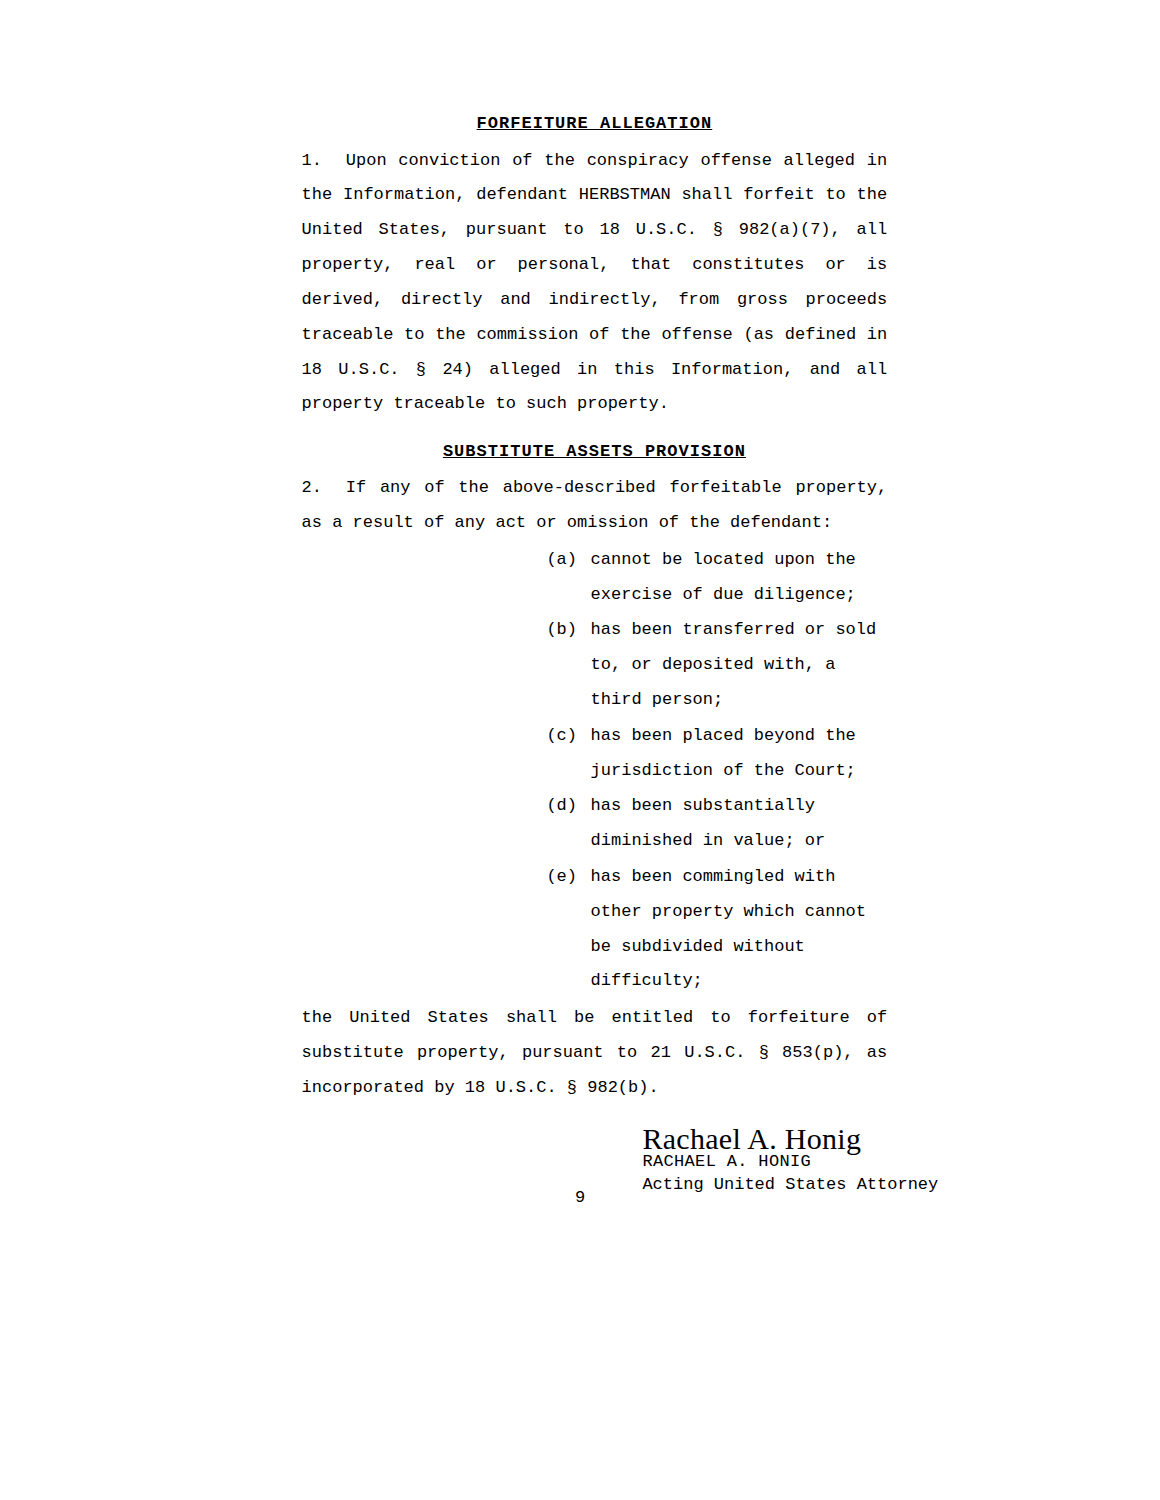FORFEITURE ALLEGATION
1. Upon conviction of the conspiracy offense alleged in the Information, defendant HERBSTMAN shall forfeit to the United States, pursuant to 18 U.S.C. § 982(a)(7), all property, real or personal, that constitutes or is derived, directly and indirectly, from gross proceeds traceable to the commission of the offense (as defined in 18 U.S.C. § 24) alleged in this Information, and all property traceable to such property.
SUBSTITUTE ASSETS PROVISION
2. If any of the above-described forfeitable property, as a result of any act or omission of the defendant:
(a) cannot be located upon the exercise of due diligence;
(b) has been transferred or sold to, or deposited with, a third person;
(c) has been placed beyond the jurisdiction of the Court;
(d) has been substantially diminished in value; or
(e) has been commingled with other property which cannot be subdivided without difficulty;
the United States shall be entitled to forfeiture of substitute property, pursuant to 21 U.S.C. § 853(p), as incorporated by 18 U.S.C. § 982(b).
Rachael A. Honig
RACHAEL A. HONIG
Acting United States Attorney
9